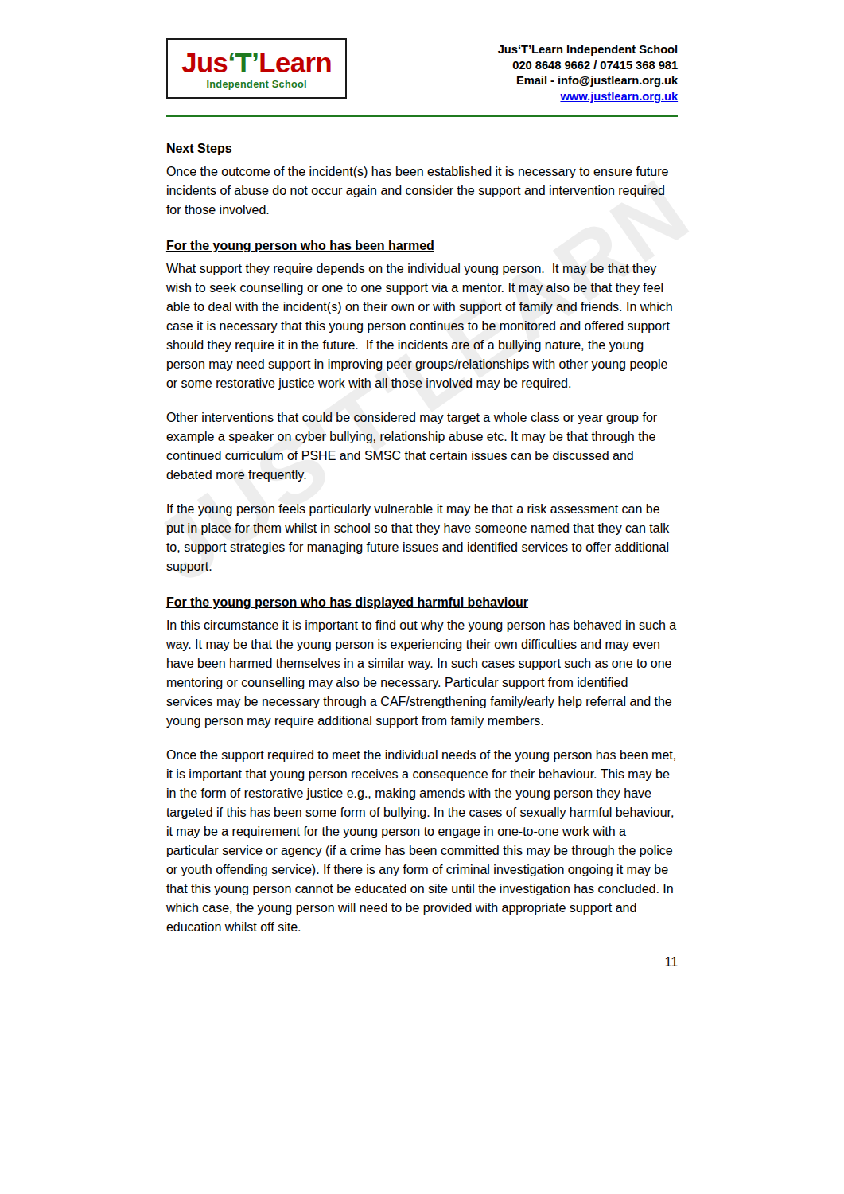JUS'T'LEARN
Jus‘T’Learn
Independent School
Jus‘T’Learn Independent School
020 8648 9662 / 07415 368 981
Email - info@justlearn.org.uk
www.justlearn.org.uk
Next Steps
Once the outcome of the incident(s) has been established it is necessary to ensure future incidents of abuse do not occur again and consider the support and intervention required for those involved.
For the young person who has been harmed
What support they require depends on the individual young person. It may be that they wish to seek counselling or one to one support via a mentor. It may also be that they feel able to deal with the incident(s) on their own or with support of family and friends. In which case it is necessary that this young person continues to be monitored and offered support should they require it in the future. If the incidents are of a bullying nature, the young person may need support in improving peer groups/relationships with other young people or some restorative justice work with all those involved may be required.
Other interventions that could be considered may target a whole class or year group for example a speaker on cyber bullying, relationship abuse etc. It may be that through the continued curriculum of PSHE and SMSC that certain issues can be discussed and debated more frequently.
If the young person feels particularly vulnerable it may be that a risk assessment can be put in place for them whilst in school so that they have someone named that they can talk to, support strategies for managing future issues and identified services to offer additional support.
For the young person who has displayed harmful behaviour
In this circumstance it is important to find out why the young person has behaved in such a way. It may be that the young person is experiencing their own difficulties and may even have been harmed themselves in a similar way. In such cases support such as one to one mentoring or counselling may also be necessary. Particular support from identified services may be necessary through a CAF/strengthening family/early help referral and the young person may require additional support from family members.
Once the support required to meet the individual needs of the young person has been met, it is important that young person receives a consequence for their behaviour. This may be in the form of restorative justice e.g., making amends with the young person they have targeted if this has been some form of bullying. In the cases of sexually harmful behaviour, it may be a requirement for the young person to engage in one-to-one work with a particular service or agency (if a crime has been committed this may be through the police or youth offending service). If there is any form of criminal investigation ongoing it may be that this young person cannot be educated on site until the investigation has concluded. In which case, the young person will need to be provided with appropriate support and education whilst off site.
11